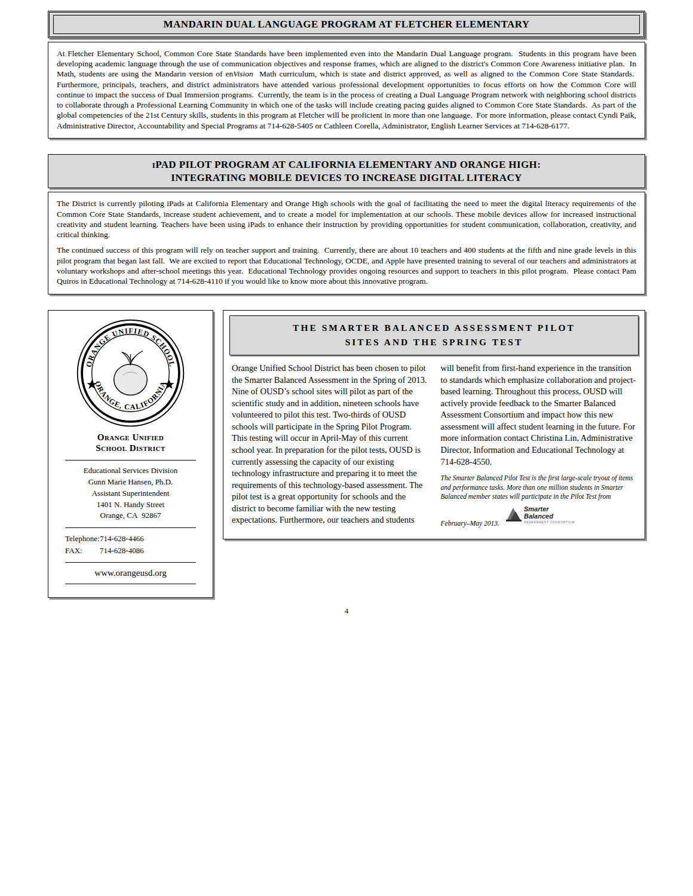Mandarin Dual Language Program at Fletcher Elementary
At Fletcher Elementary School, Common Core State Standards have been implemented even into the Mandarin Dual Language program. Students in this program have been developing academic language through the use of communication objectives and response frames, which are aligned to the district's Common Core Awareness initiative plan. In Math, students are using the Mandarin version of enVision Math curriculum, which is state and district approved, as well as aligned to the Common Core State Standards. Furthermore, principals, teachers, and district administrators have attended various professional development opportunities to focus efforts on how the Common Core will continue to impact the success of Dual Immersion programs. Currently, the team is in the process of creating a Dual Language Program network with neighboring school districts to collaborate through a Professional Learning Community in which one of the tasks will include creating pacing guides aligned to Common Core State Standards. As part of the global competencies of the 21st Century skills, students in this program at Fletcher will be proficient in more than one language. For more information, please contact Cyndi Paik, Administrative Director, Accountability and Special Programs at 714-628-5405 or Cathleen Corella, Administrator, English Learner Services at 714-628-6177.
i Pad Pilot Program at California Elementary and Orange High:
Integrating Mobile Devices to Increase Digital Literacy
The District is currently piloting iPads at California Elementary and Orange High schools with the goal of facilitating the need to meet the digital literacy requirements of the Common Core State Standards, increase student achievement, and to create a model for implementation at our schools. These mobile devices allow for increased instructional creativity and student learning. Teachers have been using iPads to enhance their instruction by providing opportunities for student communication, collaboration, creativity, and critical thinking.
The continued success of this program will rely on teacher support and training. Currently, there are about 10 teachers and 400 students at the fifth and nine grade levels in this pilot program that began last fall. We are excited to report that Educational Technology, OCDE, and Apple have presented training to several of our teachers and administrators at voluntary workshops and after-school meetings this year. Educational Technology provides ongoing resources and support to teachers in this pilot program. Please contact Pam Quiros in Educational Technology at 714-628-4110 if you would like to know more about this innovative program.
ORANGE UNIFIED SCHOOL ORANGE, CALIFORNIA
Orange Unified
School District
Educational Services Division
Gunn Marie Hansen, Ph.D.
Assistant Superintendent
1401 N. Handy Street
Orange, CA 92867
Telephone: 714-628-4466
FAX: 714-628-4086
www.orangeusd.org
The Smarter Balanced Assessment Pilot
Sites and the Spring Test
Orange Unified School District has been chosen to pilot the Smarter Balanced Assessment in the Spring of 2013. Nine of OUSD’s school sites will pilot as part of the scientific study and in addition, nineteen schools have volunteered to pilot this test. Two-thirds of OUSD schools will participate in the Spring Pilot Program. This testing will occur in April-May of this current school year. In preparation for the pilot tests, OUSD is currently assessing the capacity of our existing technology infrastructure and preparing it to meet the requirements of this technology-based assessment. The pilot test is a great opportunity for schools and the district to become familiar with the new testing expectations. Furthermore, our teachers and students will benefit from first-hand experience in the transition to standards which emphasize collaboration and project-based learning. Throughout this process, OUSD will actively provide feedback to the Smarter Balanced Assessment Consortium and impact how this new assessment will affect student learning in the future. For more information contact Christina Lin, Administrative Director, Information and Educational Technology at 714-628-4550.
The Smarter Balanced Pilot Test is the first large-scale tryout of items and performance tasks. More than one million students in Smarter Balanced member states will participate in the Pilot Test from February–May 2013. Smarter Balanced ASSESSMENT CONSORTIUM
4